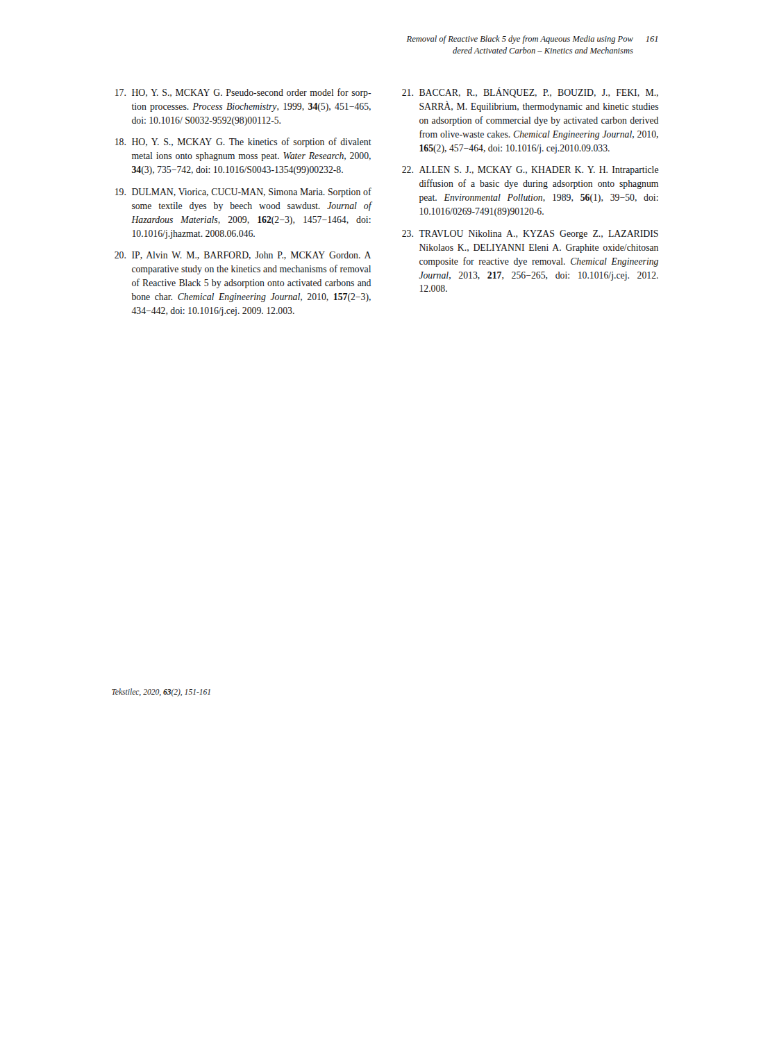Removal of Reactive Black 5 dye from Aqueous Media using Pow
dered Activated Carbon – Kinetics and Mechanisms
161
17. HO, Y. S., MCKAY G. Pseudo-second order model for sorption processes. Process Biochemistry, 1999, 34(5), 451−465, doi: 10.1016/ S0032-9592(98)00112-5.
18. HO, Y. S., MCKAY G. The kinetics of sorption of divalent metal ions onto sphagnum moss peat. Water Research, 2000, 34(3), 735−742, doi: 10.1016/S0043-1354(99)00232-8.
19. DULMAN, Viorica, CUCU-MAN, Simona Maria. Sorption of some textile dyes by beech wood sawdust. Journal of Hazardous Materials, 2009, 162(2−3), 1457−1464, doi: 10.1016/j.jhazmat. 2008.06.046.
20. IP, Alvin W. M., BARFORD, John P., MCKAY Gordon. A comparative study on the kinetics and mechanisms of removal of Reactive Black 5 by adsorption onto activated carbons and bone char. Chemical Engineering Journal, 2010, 157(2−3), 434−442, doi: 10.1016/j.cej. 2009. 12.003.
21. BACCAR, R., BLÁNQUEZ, P., BOUZID, J., FEKI, M., SARRÀ, M. Equilibrium, thermodynamic and kinetic studies on adsorption of commercial dye by activated carbon derived from olive-waste cakes. Chemical Engineering Journal, 2010, 165(2), 457−464, doi: 10.1016/j. cej.2010.09.033.
22. ALLEN S. J., MCKAY G., KHADER K. Y. H. Intraparticle diffusion of a basic dye during adsorption onto sphagnum peat. Environmental Pollution, 1989, 56(1), 39−50, doi: 10.1016/0269-7491(89)90120-6.
23. TRAVLOU Nikolina A., KYZAS George Z., LAZARIDIS Nikolaos K., DELIYANNI Eleni A. Graphite oxide/chitosan composite for reactive dye removal. Chemical Engineering Journal, 2013, 217, 256−265, doi: 10.1016/j.cej. 2012. 12.008.
Tekstilec, 2020, 63(2), 151-161